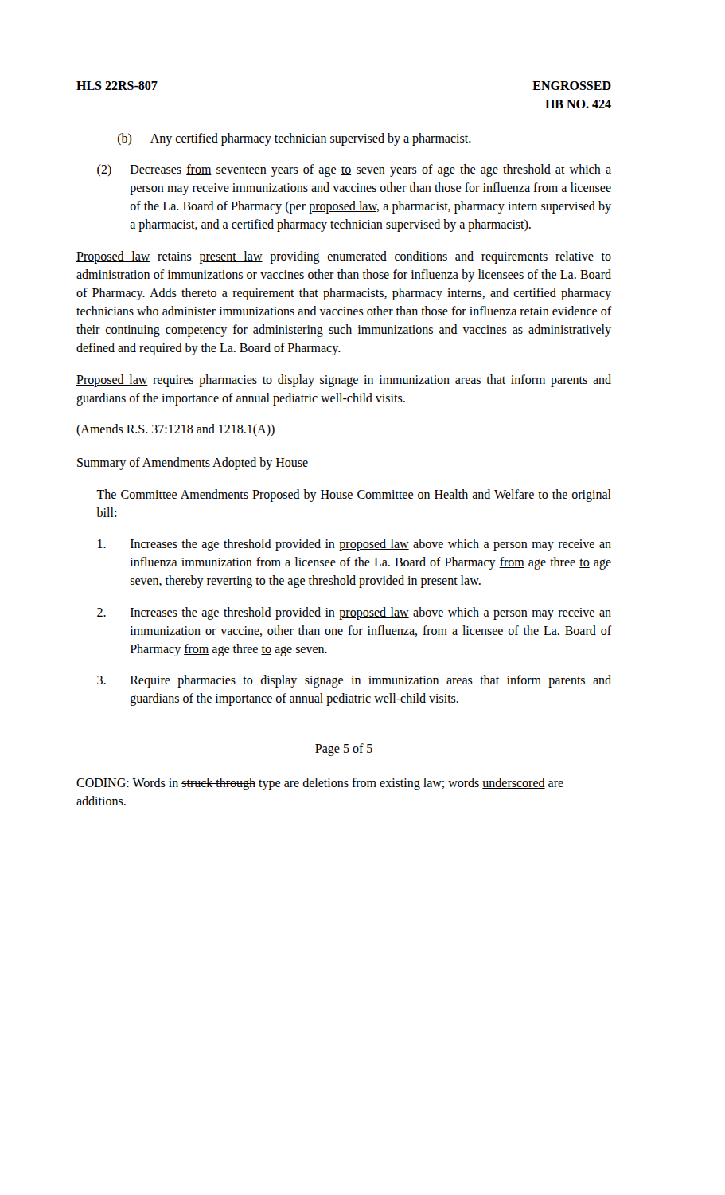HLS 22RS-807
ENGROSSED
HB NO. 424
(b)
Any certified pharmacy technician supervised by a pharmacist.
(2)
Decreases from seventeen years of age to seven years of age the age threshold at which a person may receive immunizations and vaccines other than those for influenza from a licensee of the La. Board of Pharmacy (per proposed law, a pharmacist, pharmacy intern supervised by a pharmacist, and a certified pharmacy technician supervised by a pharmacist).
Proposed law retains present law providing enumerated conditions and requirements relative to administration of immunizations or vaccines other than those for influenza by licensees of the La. Board of Pharmacy. Adds thereto a requirement that pharmacists, pharmacy interns, and certified pharmacy technicians who administer immunizations and vaccines other than those for influenza retain evidence of their continuing competency for administering such immunizations and vaccines as administratively defined and required by the La. Board of Pharmacy.
Proposed law requires pharmacies to display signage in immunization areas that inform parents and guardians of the importance of annual pediatric well-child visits.
(Amends R.S. 37:1218 and 1218.1(A))
Summary of Amendments Adopted by House
The Committee Amendments Proposed by House Committee on Health and Welfare to the original bill:
1.
Increases the age threshold provided in proposed law above which a person may receive an influenza immunization from a licensee of the La. Board of Pharmacy from age three to age seven, thereby reverting to the age threshold provided in present law.
2.
Increases the age threshold provided in proposed law above which a person may receive an immunization or vaccine, other than one for influenza, from a licensee of the La. Board of Pharmacy from age three to age seven.
3.
Require pharmacies to display signage in immunization areas that inform parents and guardians of the importance of annual pediatric well-child visits.
Page 5 of 5
CODING: Words in struck through type are deletions from existing law; words underscored are additions.